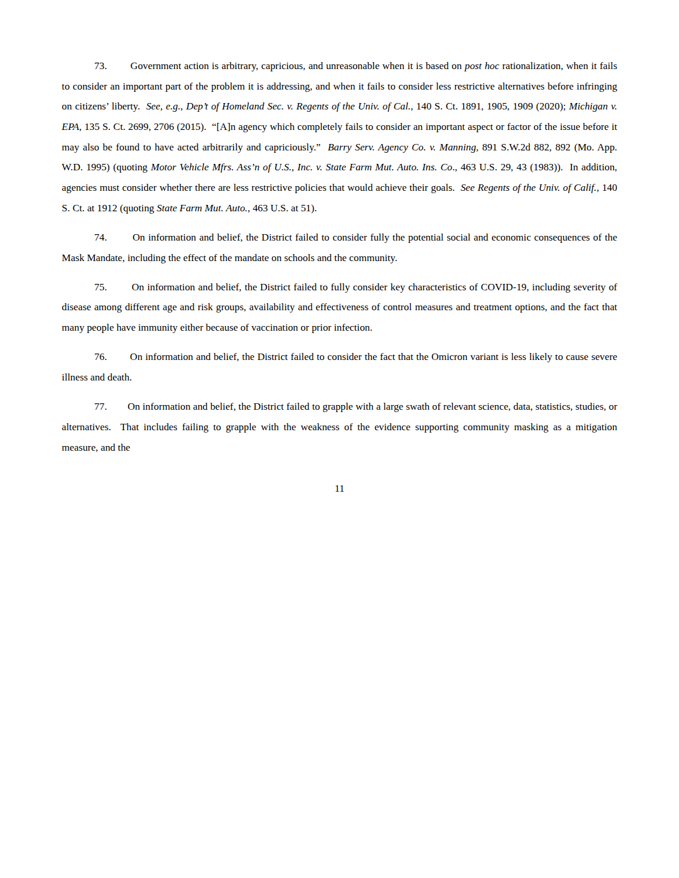73. Government action is arbitrary, capricious, and unreasonable when it is based on post hoc rationalization, when it fails to consider an important part of the problem it is addressing, and when it fails to consider less restrictive alternatives before infringing on citizens’ liberty. See, e.g., Dep’t of Homeland Sec. v. Regents of the Univ. of Cal., 140 S. Ct. 1891, 1905, 1909 (2020); Michigan v. EPA, 135 S. Ct. 2699, 2706 (2015). “[A]n agency which completely fails to consider an important aspect or factor of the issue before it may also be found to have acted arbitrarily and capriciously.” Barry Serv. Agency Co. v. Manning, 891 S.W.2d 882, 892 (Mo. App. W.D. 1995) (quoting Motor Vehicle Mfrs. Ass’n of U.S., Inc. v. State Farm Mut. Auto. Ins. Co., 463 U.S. 29, 43 (1983)). In addition, agencies must consider whether there are less restrictive policies that would achieve their goals. See Regents of the Univ. of Calif., 140 S. Ct. at 1912 (quoting State Farm Mut. Auto., 463 U.S. at 51).
74. On information and belief, the District failed to consider fully the potential social and economic consequences of the Mask Mandate, including the effect of the mandate on schools and the community.
75. On information and belief, the District failed to fully consider key characteristics of COVID-19, including severity of disease among different age and risk groups, availability and effectiveness of control measures and treatment options, and the fact that many people have immunity either because of vaccination or prior infection.
76. On information and belief, the District failed to consider the fact that the Omicron variant is less likely to cause severe illness and death.
77. On information and belief, the District failed to grapple with a large swath of relevant science, data, statistics, studies, or alternatives. That includes failing to grapple with the weakness of the evidence supporting community masking as a mitigation measure, and the
11